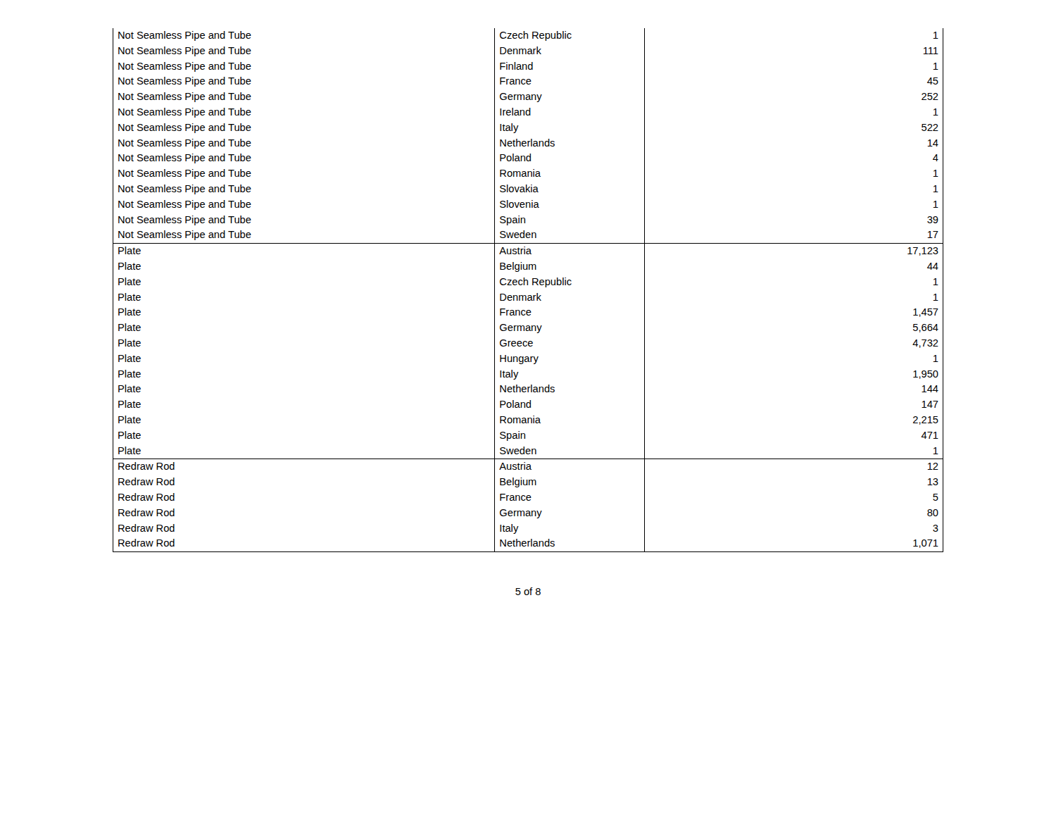| Not Seamless Pipe and Tube | Czech Republic | 1 |
| Not Seamless Pipe and Tube | Denmark | 111 |
| Not Seamless Pipe and Tube | Finland | 1 |
| Not Seamless Pipe and Tube | France | 45 |
| Not Seamless Pipe and Tube | Germany | 252 |
| Not Seamless Pipe and Tube | Ireland | 1 |
| Not Seamless Pipe and Tube | Italy | 522 |
| Not Seamless Pipe and Tube | Netherlands | 14 |
| Not Seamless Pipe and Tube | Poland | 4 |
| Not Seamless Pipe and Tube | Romania | 1 |
| Not Seamless Pipe and Tube | Slovakia | 1 |
| Not Seamless Pipe and Tube | Slovenia | 1 |
| Not Seamless Pipe and Tube | Spain | 39 |
| Not Seamless Pipe and Tube | Sweden | 17 |
| Plate | Austria | 17,123 |
| Plate | Belgium | 44 |
| Plate | Czech Republic | 1 |
| Plate | Denmark | 1 |
| Plate | France | 1,457 |
| Plate | Germany | 5,664 |
| Plate | Greece | 4,732 |
| Plate | Hungary | 1 |
| Plate | Italy | 1,950 |
| Plate | Netherlands | 144 |
| Plate | Poland | 147 |
| Plate | Romania | 2,215 |
| Plate | Spain | 471 |
| Plate | Sweden | 1 |
| Redraw Rod | Austria | 12 |
| Redraw Rod | Belgium | 13 |
| Redraw Rod | France | 5 |
| Redraw Rod | Germany | 80 |
| Redraw Rod | Italy | 3 |
| Redraw Rod | Netherlands | 1,071 |
5 of 8